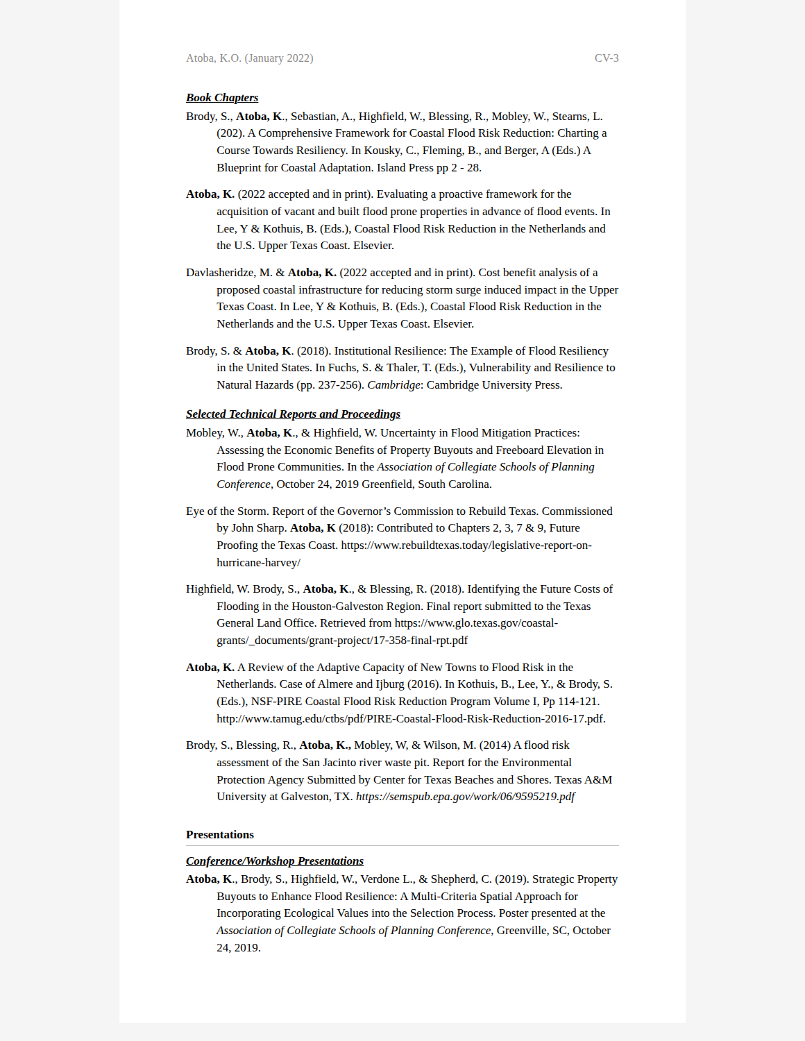Atoba, K.O. (January 2022) CV-3
Book Chapters
Brody, S., Atoba, K., Sebastian, A., Highfield, W., Blessing, R., Mobley, W., Stearns, L. (202). A Comprehensive Framework for Coastal Flood Risk Reduction: Charting a Course Towards Resiliency. In Kousky, C., Fleming, B., and Berger, A (Eds.) A Blueprint for Coastal Adaptation. Island Press pp 2 - 28.
Atoba, K. (2022 accepted and in print). Evaluating a proactive framework for the acquisition of vacant and built flood prone properties in advance of flood events. In Lee, Y & Kothuis, B. (Eds.), Coastal Flood Risk Reduction in the Netherlands and the U.S. Upper Texas Coast. Elsevier.
Davlasheridze, M. & Atoba, K. (2022 accepted and in print). Cost benefit analysis of a proposed coastal infrastructure for reducing storm surge induced impact in the Upper Texas Coast. In Lee, Y & Kothuis, B. (Eds.), Coastal Flood Risk Reduction in the Netherlands and the U.S. Upper Texas Coast. Elsevier.
Brody, S. & Atoba, K. (2018). Institutional Resilience: The Example of Flood Resiliency in the United States. In Fuchs, S. & Thaler, T. (Eds.), Vulnerability and Resilience to Natural Hazards (pp. 237-256). Cambridge: Cambridge University Press.
Selected Technical Reports and Proceedings
Mobley, W., Atoba, K., & Highfield, W. Uncertainty in Flood Mitigation Practices: Assessing the Economic Benefits of Property Buyouts and Freeboard Elevation in Flood Prone Communities. In the Association of Collegiate Schools of Planning Conference, October 24, 2019 Greenfield, South Carolina.
Eye of the Storm. Report of the Governor’s Commission to Rebuild Texas. Commissioned by John Sharp. Atoba, K (2018): Contributed to Chapters 2, 3, 7 & 9, Future Proofing the Texas Coast. https://www.rebuildtexas.today/legislative-report-on-hurricane-harvey/
Highfield, W. Brody, S., Atoba, K., & Blessing, R. (2018). Identifying the Future Costs of Flooding in the Houston-Galveston Region. Final report submitted to the Texas General Land Office. Retrieved from https://www.glo.texas.gov/coastal-grants/_documents/grant-project/17-358-final-rpt.pdf
Atoba, K. A Review of the Adaptive Capacity of New Towns to Flood Risk in the Netherlands. Case of Almere and Ijburg (2016). In Kothuis, B., Lee, Y., & Brody, S. (Eds.), NSF-PIRE Coastal Flood Risk Reduction Program Volume I, Pp 114-121. http://www.tamug.edu/ctbs/pdf/PIRE-Coastal-Flood-Risk-Reduction-2016-17.pdf.
Brody, S., Blessing, R., Atoba, K., Mobley, W, & Wilson, M. (2014) A flood risk assessment of the San Jacinto river waste pit. Report for the Environmental Protection Agency Submitted by Center for Texas Beaches and Shores. Texas A&M University at Galveston, TX. https://semspub.epa.gov/work/06/9595219.pdf
Presentations
Conference/Workshop Presentations
Atoba, K., Brody, S., Highfield, W., Verdone L., & Shepherd, C. (2019). Strategic Property Buyouts to Enhance Flood Resilience: A Multi-Criteria Spatial Approach for Incorporating Ecological Values into the Selection Process. Poster presented at the Association of Collegiate Schools of Planning Conference, Greenville, SC, October 24, 2019.